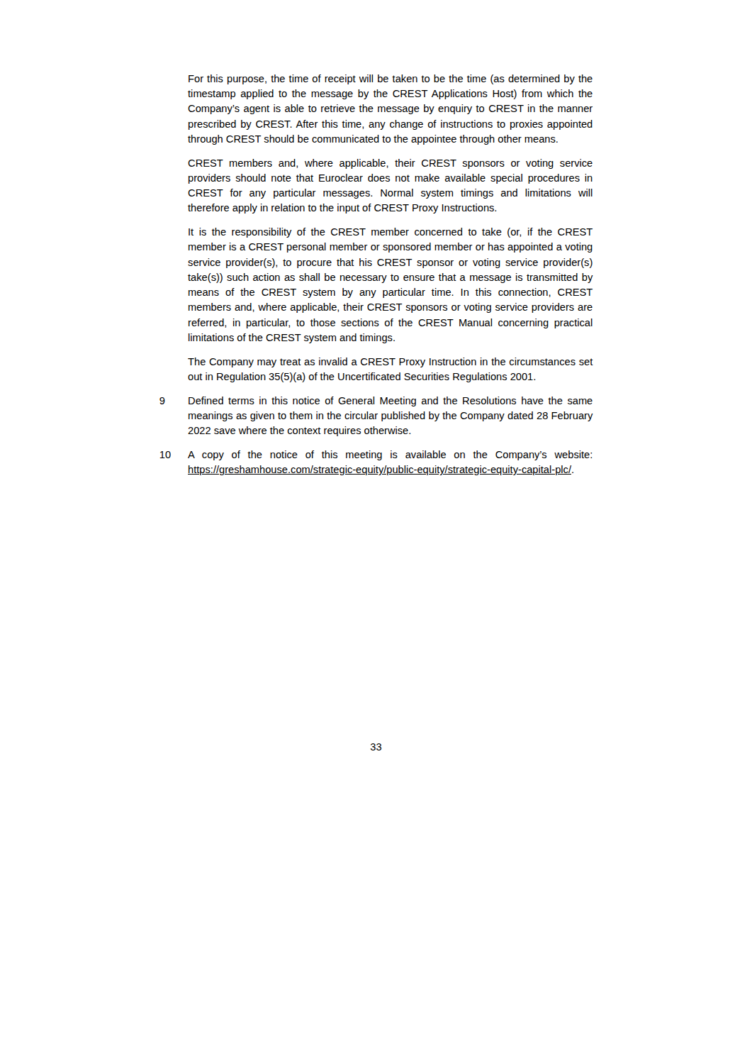For this purpose, the time of receipt will be taken to be the time (as determined by the timestamp applied to the message by the CREST Applications Host) from which the Company’s agent is able to retrieve the message by enquiry to CREST in the manner prescribed by CREST. After this time, any change of instructions to proxies appointed through CREST should be communicated to the appointee through other means.
CREST members and, where applicable, their CREST sponsors or voting service providers should note that Euroclear does not make available special procedures in CREST for any particular messages. Normal system timings and limitations will therefore apply in relation to the input of CREST Proxy Instructions.
It is the responsibility of the CREST member concerned to take (or, if the CREST member is a CREST personal member or sponsored member or has appointed a voting service provider(s), to procure that his CREST sponsor or voting service provider(s) take(s)) such action as shall be necessary to ensure that a message is transmitted by means of the CREST system by any particular time. In this connection, CREST members and, where applicable, their CREST sponsors or voting service providers are referred, in particular, to those sections of the CREST Manual concerning practical limitations of the CREST system and timings.
The Company may treat as invalid a CREST Proxy Instruction in the circumstances set out in Regulation 35(5)(a) of the Uncertificated Securities Regulations 2001.
9 Defined terms in this notice of General Meeting and the Resolutions have the same meanings as given to them in the circular published by the Company dated 28 February 2022 save where the context requires otherwise.
10 A copy of the notice of this meeting is available on the Company’s website: https://greshamhouse.com/strategic-equity/public-equity/strategic-equity-capital-plc/.
33